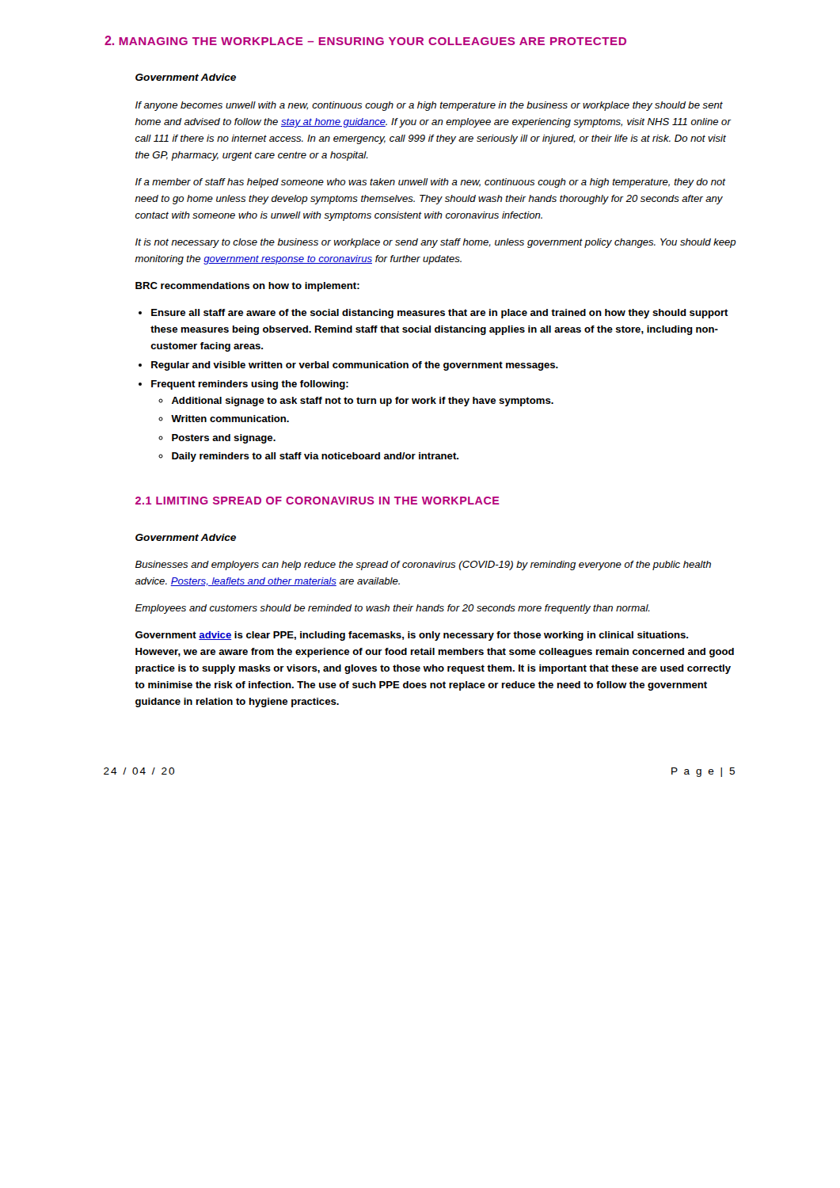MANAGING THE WORKPLACE – ENSURING YOUR COLLEAGUES ARE PROTECTED
Government Advice
If anyone becomes unwell with a new, continuous cough or a high temperature in the business or workplace they should be sent home and advised to follow the stay at home guidance. If you or an employee are experiencing symptoms, visit NHS 111 online or call 111 if there is no internet access. In an emergency, call 999 if they are seriously ill or injured, or their life is at risk. Do not visit the GP, pharmacy, urgent care centre or a hospital.
If a member of staff has helped someone who was taken unwell with a new, continuous cough or a high temperature, they do not need to go home unless they develop symptoms themselves. They should wash their hands thoroughly for 20 seconds after any contact with someone who is unwell with symptoms consistent with coronavirus infection.
It is not necessary to close the business or workplace or send any staff home, unless government policy changes. You should keep monitoring the government response to coronavirus for further updates.
BRC recommendations on how to implement:
Ensure all staff are aware of the social distancing measures that are in place and trained on how they should support these measures being observed. Remind staff that social distancing applies in all areas of the store, including non-customer facing areas.
Regular and visible written or verbal communication of the government messages.
Frequent reminders using the following:
Additional signage to ask staff not to turn up for work if they have symptoms.
Written communication.
Posters and signage.
Daily reminders to all staff via noticeboard and/or intranet.
2.1 LIMITING SPREAD OF CORONAVIRUS IN THE WORKPLACE
Government Advice
Businesses and employers can help reduce the spread of coronavirus (COVID-19) by reminding everyone of the public health advice. Posters, leaflets and other materials are available.
Employees and customers should be reminded to wash their hands for 20 seconds more frequently than normal.
Government advice is clear PPE, including facemasks, is only necessary for those working in clinical situations. However, we are aware from the experience of our food retail members that some colleagues remain concerned and good practice is to supply masks or visors, and gloves to those who request them. It is important that these are used correctly to minimise the risk of infection. The use of such PPE does not replace or reduce the need to follow the government guidance in relation to hygiene practices.
24 / 04 / 20 P a g e | 5